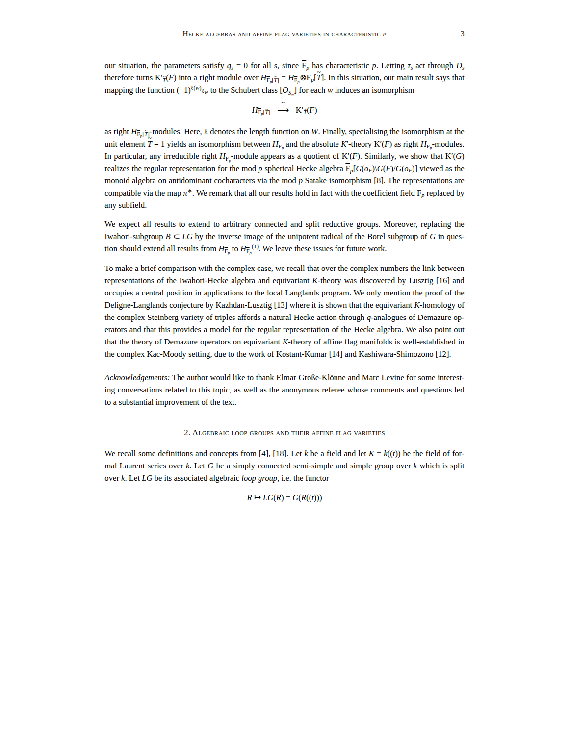Hecke algebras and affine flag varieties in characteristic p 3
our situation, the parameters satisfy qs = 0 for all s, since Fp has characteristic p. Letting τs act through Ds therefore turns K′~T(F) into a right module over HFp[~T] = HFp⊗Fp[~T]. In this situation, our main result says that mapping the function (−1)ℓ(w)τw to the Schubert class [OSw] for each w induces an isomorphism
HFp[~T] ≃⟶ K′~T(F)
as right HFp[~T]-modules. Here, ℓ denotes the length function on W. Finally, specialising the isomorphism at the unit element ~T = 1 yields an isomorphism between HFp and the absolute K′-theory K′(F) as right HFp-modules. In particular, any irreducible right HFp-module appears as a quotient of K′(F). Similarly, we show that K′(G) realizes the regular representation for the mod p spherical Hecke algebra Fp[G(oF)\G(F)/G(oF)] viewed as the monoid algebra on antidominant cocharacters via the mod p Satake isomorphism [8]. The representations are compatible via the map π∗. We remark that all our results hold in fact with the coefficient field Fp replaced by any subfield.
We expect all results to extend to arbitrary connected and split reductive groups. Moreover, replacing the Iwahori-subgroup B ⊂ LG by the inverse image of the unipotent radical of the Borel subgroup of G in question should extend all results from HFp to HFp(1). We leave these issues for future work.
To make a brief comparison with the complex case, we recall that over the complex numbers the link between representations of the Iwahori-Hecke algebra and equivariant K-theory was discovered by Lusztig [16] and occupies a central position in applications to the local Langlands program. We only mention the proof of the Deligne-Langlands conjecture by Kazhdan-Lusztig [13] where it is shown that the equivariant K-homology of the complex Steinberg variety of triples affords a natural Hecke action through q-analogues of Demazure operators and that this provides a model for the regular representation of the Hecke algebra. We also point out that the theory of Demazure operators on equivariant K-theory of affine flag manifolds is well-established in the complex Kac-Moody setting, due to the work of Kostant-Kumar [14] and Kashiwara-Shimozono [12].
Acknowledgements: The author would like to thank Elmar Große-Klönne and Marc Levine for some interesting conversations related to this topic, as well as the anonymous referee whose comments and questions led to a substantial improvement of the text.
2. Algebraic loop groups and their affine flag varieties
We recall some definitions and concepts from [4], [18]. Let k be a field and let K = k((t)) be the field of formal Laurent series over k. Let G be a simply connected semi-simple and simple group over k which is split over k. Let LG be its associated algebraic loop group, i.e. the functor
R ↦ LG(R) = G(R((t)))